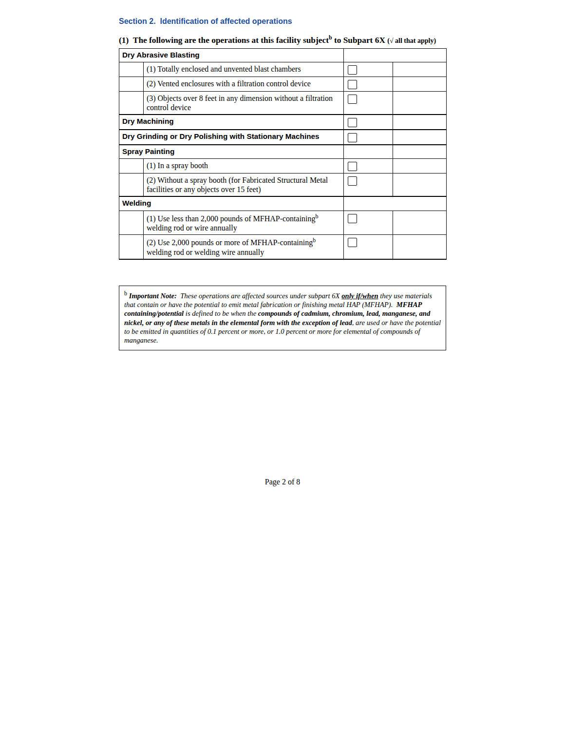Section 2. Identification of affected operations
(1) The following are the operations at this facility subjectb to Subpart 6X (√ all that apply)
| Dry Abrasive Blasting | |
| | (1) Totally enclosed and unvented blast chambers | | |
| | (2) Vented enclosures with a filtration control device | | |
| | (3) Objects over 8 feet in any dimension without a filtration control device | | |
| Dry Machining | | |
| Dry Grinding or Dry Polishing with Stationary Machines | | |
| Spray Painting | | |
| | (1) In a spray booth | | |
| | (2) Without a spray booth (for Fabricated Structural Metal facilities or any objects over 15 feet) | | |
| Welding | |
| | (1) Use less than 2,000 pounds of MFHAP-containing b welding rod or wire annually | | |
| | (2) Use 2,000 pounds or more of MFHAP-containing b welding rod or welding wire annually | | |
b Important Note: These operations are affected sources under subpart 6X only if/when they use materials that contain or have the potential to emit metal fabrication or finishing metal HAP (MFHAP). MFHAP containing/potential is defined to be when the compounds of cadmium, chromium, lead, manganese, and nickel, or any of these metals in the elemental form with the exception of lead, are used or have the potential to be emitted in quantities of 0.1 percent or more, or 1.0 percent or more for elemental of compounds of manganese.
Page 2 of 8